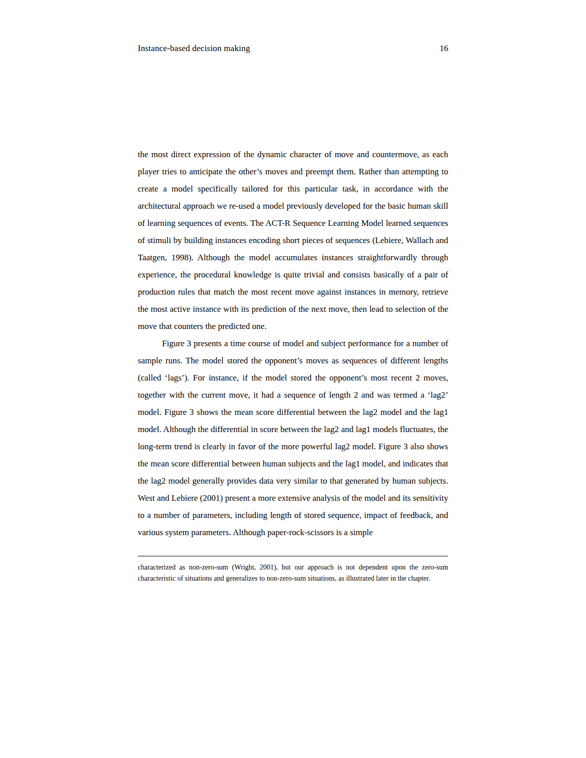Instance-based decision making 16
the most direct expression of the dynamic character of move and countermove, as each player tries to anticipate the other’s moves and preempt them. Rather than attempting to create a model specifically tailored for this particular task, in accordance with the architectural approach we re-used a model previously developed for the basic human skill of learning sequences of events. The ACT-R Sequence Learning Model learned sequences of stimuli by building instances encoding short pieces of sequences (Lebiere, Wallach and Taatgen, 1998). Although the model accumulates instances straightforwardly through experience, the procedural knowledge is quite trivial and consists basically of a pair of production rules that match the most recent move against instances in memory, retrieve the most active instance with its prediction of the next move, then lead to selection of the move that counters the predicted one.
Figure 3 presents a time course of model and subject performance for a number of sample runs. The model stored the opponent’s moves as sequences of different lengths (called ‘lags’). For instance, if the model stored the opponent’s most recent 2 moves, together with the current move, it had a sequence of length 2 and was termed a ‘lag2’ model. Figure 3 shows the mean score differential between the lag2 model and the lag1 model. Although the differential in score between the lag2 and lag1 models fluctuates, the long-term trend is clearly in favor of the more powerful lag2 model. Figure 3 also shows the mean score differential between human subjects and the lag1 model, and indicates that the lag2 model generally provides data very similar to that generated by human subjects. West and Lebiere (2001) present a more extensive analysis of the model and its sensitivity to a number of parameters, including length of stored sequence, impact of feedback, and various system parameters. Although paper-rock-scissors is a simple
characterized as non-zero-sum (Wright, 2001), but our approach is not dependent upon the zero-sum characteristic of situations and generalizes to non-zero-sum situations, as illustrated later in the chapter.